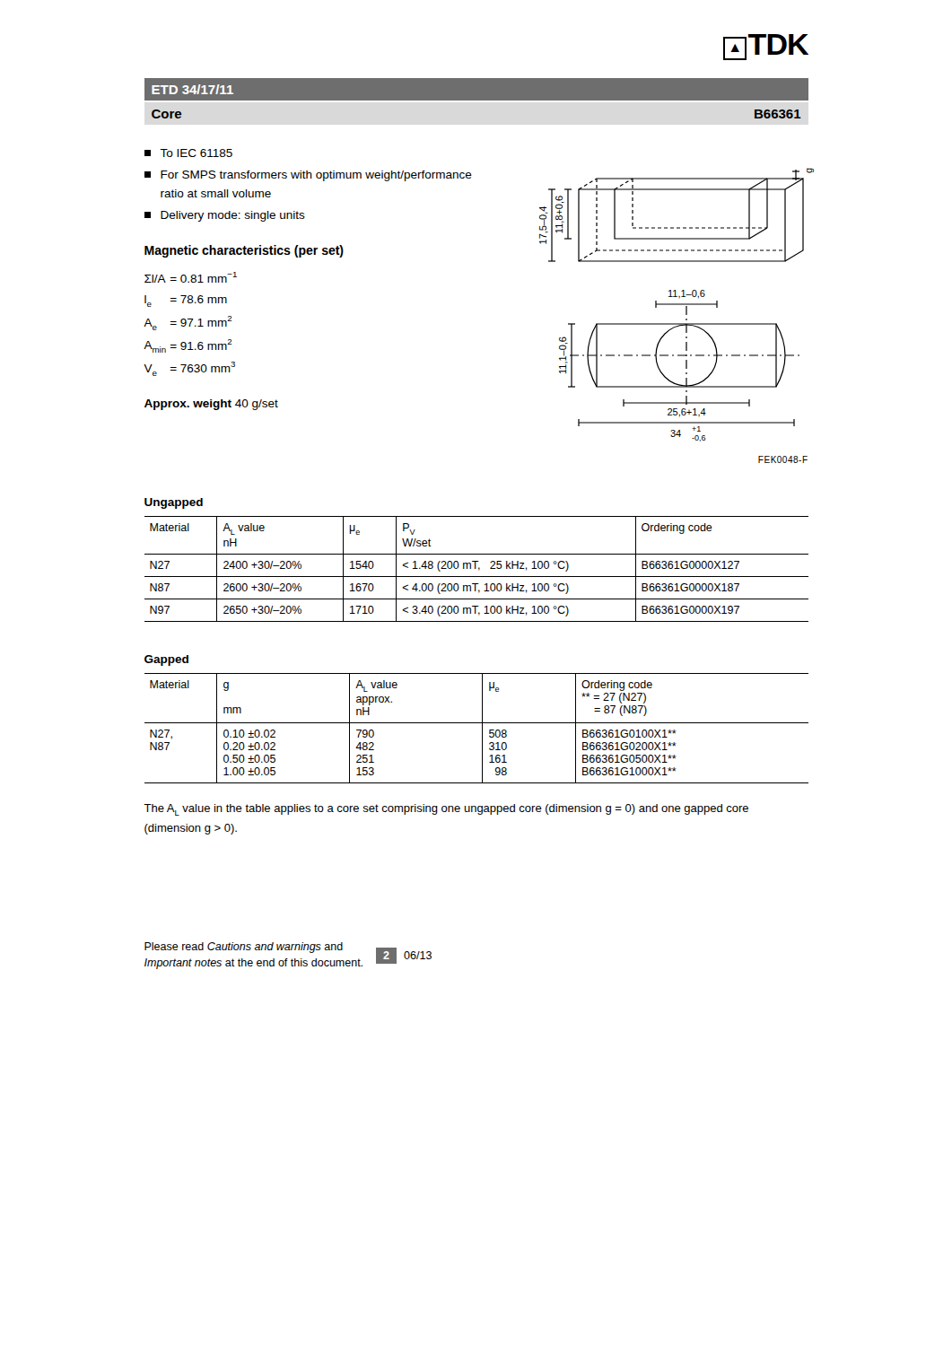▲TDK
ETD 34/17/11
Core B66361
To IEC 61185
For SMPS transformers with optimum weight/performance ratio at small volume
Delivery mode: single units
Magnetic characteristics (per set)
| Σl/A | = 0.81 mm −1 |
| l e | = 78.6 mm |
| A e | = 97.1 mm 2 |
| A min | = 91.6 mm 2 |
| V e | = 7630 mm 3 |
Approx. weight 40 g/set
g 17,5–0,4 11,8+0,6 11,1–0,6 11,1–0,6 25,6+1,4 34 +1 -0,6
FEK0048-F
Ungapped
| Material | A L value nH | μ e | P V W/set | Ordering code |
| --- | --- | --- | --- | --- |
| N27 | 2400 +30/–20% | 1540 | < 1.48 (200 mT, 25 kHz, 100 °C) | B66361G0000X127 |
| N87 | 2600 +30/–20% | 1670 | < 4.00 (200 mT, 100 kHz, 100 °C) | B66361G0000X187 |
| N97 | 2650 +30/–20% | 1710 | < 3.40 (200 mT, 100 kHz, 100 °C) | B66361G0000X197 |
Gapped
| Material | g mm | A L value approx. nH | μ e | Ordering code ** = 27 (N27) = 87 (N87) |
| --- | --- | --- | --- | --- |
| N27, N87 | 0.10 ±0.02 0.20 ±0.02 0.50 ±0.05 1.00 ±0.05 | 790 482 251 153 | 508 310 161 98 | B66361G0100X1** B66361G0200X1** B66361G0500X1** B66361G1000X1** |
The AL value in the table applies to a core set comprising one ungapped core (dimension g = 0) and one gapped core (dimension g > 0).
Please read Cautions and warnings and
Important notes at the end of this document.
2
06/13